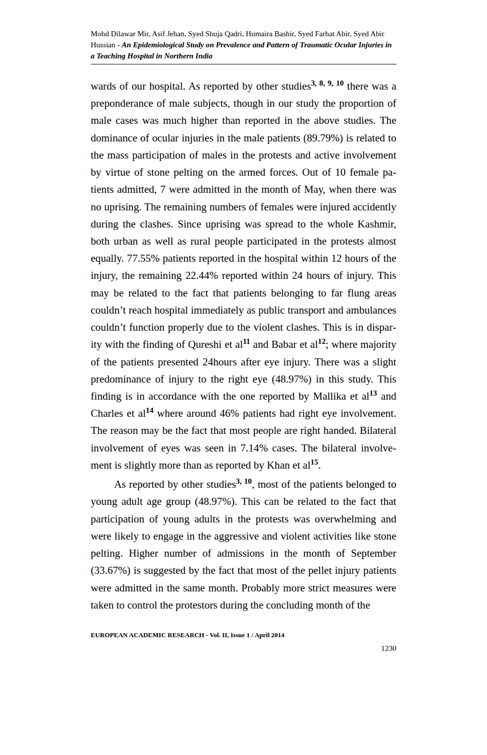Mohd Dilawar Mir, Asif Jehan, Syed Shuja Qadri, Humaira Bashir, Syed Farhat Abir, Syed Abir Hussian - An Epidemiological Study on Prevalence and Pattern of Traumatic Ocular Injuries in a Teaching Hospital in Northern India
wards of our hospital. As reported by other studies3, 8, 9, 10 there was a preponderance of male subjects, though in our study the proportion of male cases was much higher than reported in the above studies. The dominance of ocular injuries in the male patients (89.79%) is related to the mass participation of males in the protests and active involvement by virtue of stone pelting on the armed forces. Out of 10 female patients admitted, 7 were admitted in the month of May, when there was no uprising. The remaining numbers of females were injured accidently during the clashes. Since uprising was spread to the whole Kashmir, both urban as well as rural people participated in the protests almost equally. 77.55% patients reported in the hospital within 12 hours of the injury, the remaining 22.44% reported within 24 hours of injury. This may be related to the fact that patients belonging to far flung areas couldn’t reach hospital immediately as public transport and ambulances couldn’t function properly due to the violent clashes. This is in disparity with the finding of Qureshi et al11 and Babar et al12; where majority of the patients presented 24hours after eye injury. There was a slight predominance of injury to the right eye (48.97%) in this study. This finding is in accordance with the one reported by Mallika et al13 and Charles et al14 where around 46% patients had right eye involvement. The reason may be the fact that most people are right handed. Bilateral involvement of eyes was seen in 7.14% cases. The bilateral involvement is slightly more than as reported by Khan et al15.
As reported by other studies3, 10, most of the patients belonged to young adult age group (48.97%). This can be related to the fact that participation of young adults in the protests was overwhelming and were likely to engage in the aggressive and violent activities like stone pelting. Higher number of admissions in the month of September (33.67%) is suggested by the fact that most of the pellet injury patients were admitted in the same month. Probably more strict measures were taken to control the protestors during the concluding month of the
EUROPEAN ACADEMIC RESEARCH - Vol. II, Issue 1 / April 2014
1230